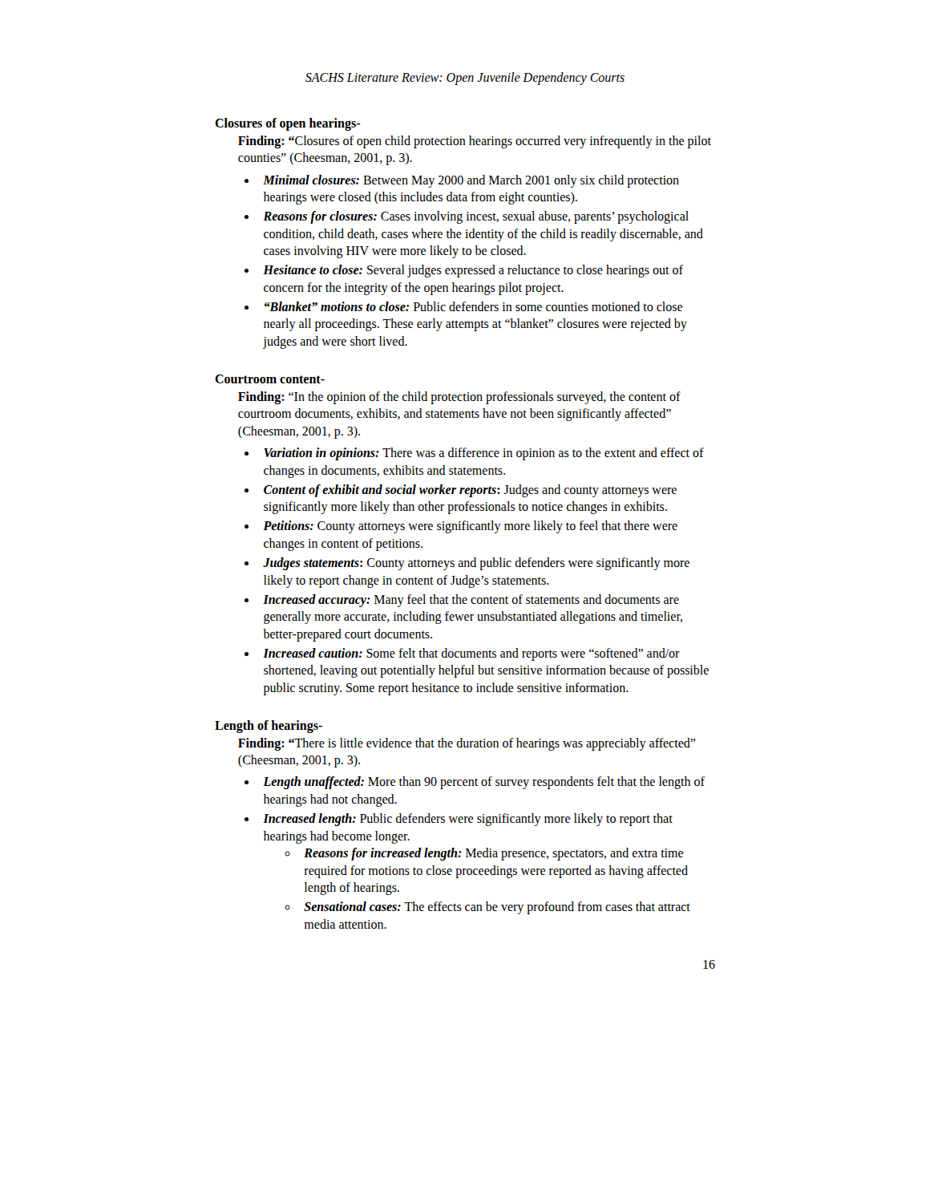SACHS Literature Review: Open Juvenile Dependency Courts
Closures of open hearings-
Finding: “Closures of open child protection hearings occurred very infrequently in the pilot counties” (Cheesman, 2001, p. 3).
Minimal closures: Between May 2000 and March 2001 only six child protection hearings were closed (this includes data from eight counties).
Reasons for closures: Cases involving incest, sexual abuse, parents’ psychological condition, child death, cases where the identity of the child is readily discernable, and cases involving HIV were more likely to be closed.
Hesitance to close: Several judges expressed a reluctance to close hearings out of concern for the integrity of the open hearings pilot project.
“Blanket” motions to close: Public defenders in some counties motioned to close nearly all proceedings. These early attempts at “blanket” closures were rejected by judges and were short lived.
Courtroom content-
Finding: “In the opinion of the child protection professionals surveyed, the content of courtroom documents, exhibits, and statements have not been significantly affected” (Cheesman, 2001, p. 3).
Variation in opinions: There was a difference in opinion as to the extent and effect of changes in documents, exhibits and statements.
Content of exhibit and social worker reports: Judges and county attorneys were significantly more likely than other professionals to notice changes in exhibits.
Petitions: County attorneys were significantly more likely to feel that there were changes in content of petitions.
Judges statements: County attorneys and public defenders were significantly more likely to report change in content of Judge’s statements.
Increased accuracy: Many feel that the content of statements and documents are generally more accurate, including fewer unsubstantiated allegations and timelier, better-prepared court documents.
Increased caution: Some felt that documents and reports were “softened” and/or shortened, leaving out potentially helpful but sensitive information because of possible public scrutiny. Some report hesitance to include sensitive information.
Length of hearings-
Finding: “There is little evidence that the duration of hearings was appreciably affected” (Cheesman, 2001, p. 3).
Length unaffected: More than 90 percent of survey respondents felt that the length of hearings had not changed.
Increased length: Public defenders were significantly more likely to report that hearings had become longer.
Reasons for increased length: Media presence, spectators, and extra time required for motions to close proceedings were reported as having affected length of hearings.
Sensational cases: The effects can be very profound from cases that attract media attention.
16